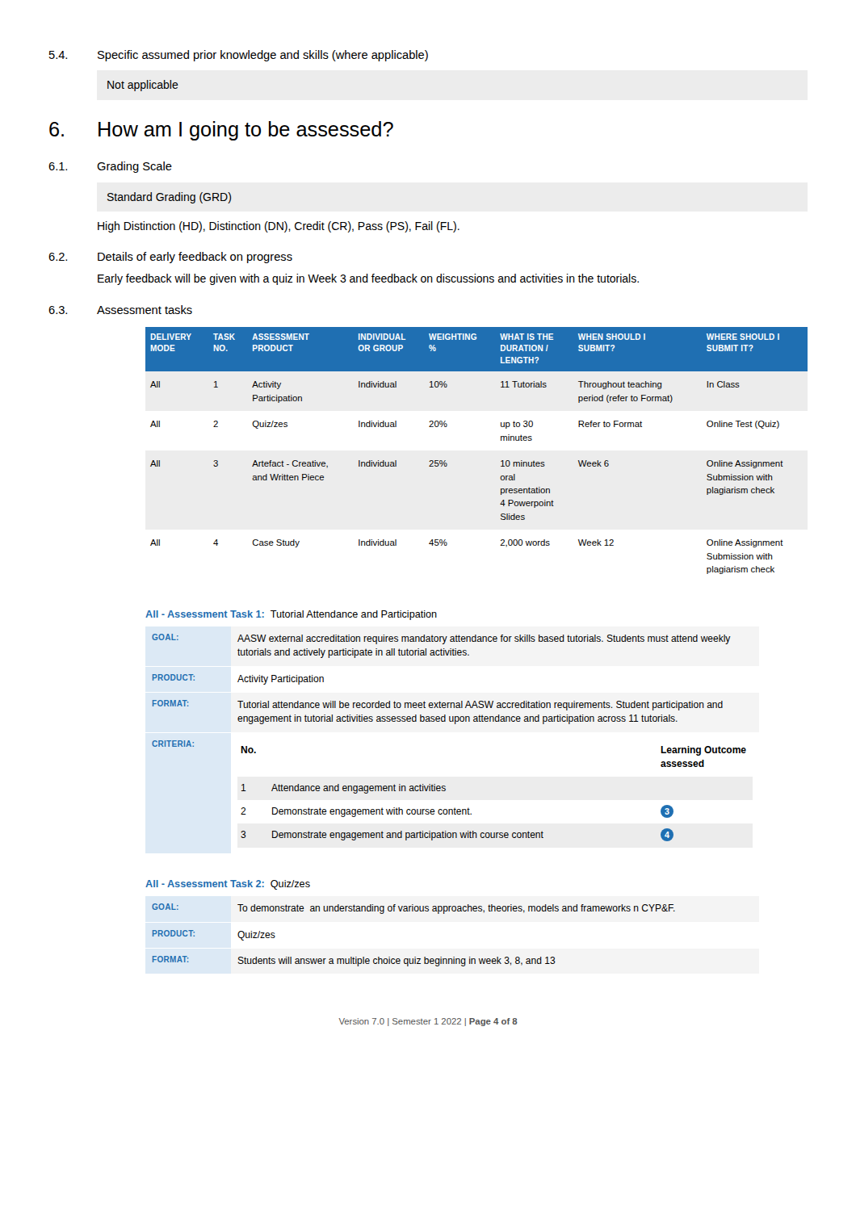5.4.
Specific assumed prior knowledge and skills (where applicable)
Not applicable
6.
How am I going to be assessed?
6.1.
Grading Scale
Standard Grading (GRD)
High Distinction (HD), Distinction (DN), Credit (CR), Pass (PS), Fail (FL).
6.2.
Details of early feedback on progress
Early feedback will be given with a quiz in Week 3 and feedback on discussions and activities in the tutorials.
6.3.
Assessment tasks
| DELIVERY MODE | TASK NO. | ASSESSMENT PRODUCT | INDIVIDUAL OR GROUP | WEIGHTING % | WHAT IS THE DURATION / LENGTH? | WHEN SHOULD I SUBMIT? | WHERE SHOULD I SUBMIT IT? |
| --- | --- | --- | --- | --- | --- | --- | --- |
| All | 1 | Activity Participation | Individual | 10% | 11 Tutorials | Throughout teaching period (refer to Format) | In Class |
| All | 2 | Quiz/zes | Individual | 20% | up to 30 minutes | Refer to Format | Online Test (Quiz) |
| All | 3 | Artefact - Creative, and Written Piece | Individual | 25% | 10 minutes oral presentation 4 Powerpoint Slides | Week 6 | Online Assignment Submission with plagiarism check |
| All | 4 | Case Study | Individual | 45% | 2,000 words | Week 12 | Online Assignment Submission with plagiarism check |
All - Assessment Task 1: Tutorial Attendance and Participation
| GOAL: | AASW external accreditation requires mandatory attendance for skills based tutorials. Students must attend weekly tutorials and actively participate in all tutorial activities. |
| PRODUCT: | Activity Participation |
| FORMAT: | Tutorial attendance will be recorded to meet external AASW accreditation requirements. Student participation and engagement in tutorial activities assessed based upon attendance and participation across 11 tutorials. |
| CRITERIA: | / No. / / Learning Outcome assessed / / 1 / Attendance and engagement in activities / / / 2 / Demonstrate engagement with course content. / 3 / / 3 / Demonstrate engagement and participation with course content / 4 / |
All - Assessment Task 2: Quiz/zes
| GOAL: | To demonstrate an understanding of various approaches, theories, models and frameworks n CYP&F. |
| PRODUCT: | Quiz/zes |
| FORMAT: | Students will answer a multiple choice quiz beginning in week 3, 8, and 13 |
Version 7.0 | Semester 1 2022 | Page 4 of 8